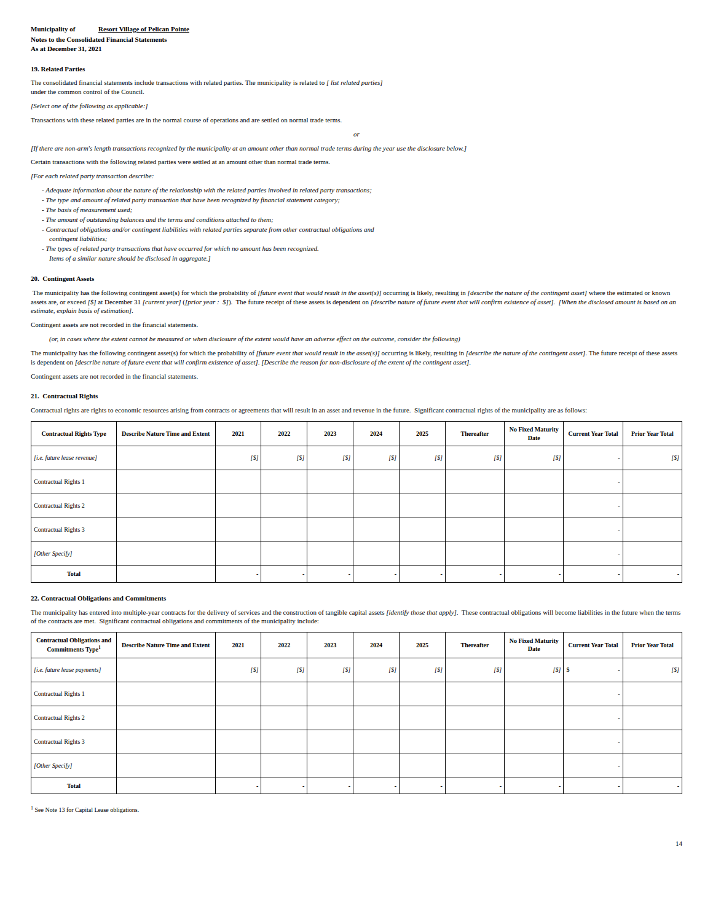Municipality of Resort Village of Pelican Pointe
Notes to the Consolidated Financial Statements
As at December 31, 2021
19. Related Parties
The consolidated financial statements include transactions with related parties. The municipality is related to [ list related parties]
under the common control of the Council.
[Select one of the following as applicable:]
Transactions with these related parties are in the normal course of operations and are settled on normal trade terms.
or
[If there are non-arm's length transactions recognized by the municipality at an amount other than normal trade terms during the year use the disclosure below.]
Certain transactions with the following related parties were settled at an amount other than normal trade terms.
[For each related party transaction describe:
Adequate information about the nature of the relationship with the related parties involved in related party transactions;
The type and amount of related party transaction that have been recognized by financial statement category;
The basis of measurement used;
The amount of outstanding balances and the terms and conditions attached to them;
Contractual obligations and/or contingent liabilities with related parties separate from other contractual obligations and
contingent liabilities;
The types of related party transactions that have occurred for which no amount has been recognized.
Items of a similar nature should be disclosed in aggregate.]
20. Contingent Assets
The municipality has the following contingent asset(s) for which the probability of [future event that would result in the asset(s)] occurring is likely, resulting in [describe the nature of the contingent asset] where the estimated or known assets are, or exceed [$] at December 31 [current year] ([prior year : $]). The future receipt of these assets is dependent on [describe nature of future event that will confirm existence of asset]. [When the disclosed amount is based on an estimate, explain basis of estimation].
Contingent assets are not recorded in the financial statements.
(or, in cases where the extent cannot be measured or when disclosure of the extent would have an adverse effect on the outcome, consider the following)
The municipality has the following contingent asset(s) for which the probability of [future event that would result in the asset(s)] occurring is likely, resulting in [describe the nature of the contingent asset]. The future receipt of these assets is dependent on [describe nature of future event that will confirm existence of asset]. [Describe the reason for non-disclosure of the extent of the contingent asset].
Contingent assets are not recorded in the financial statements.
21. Contractual Rights
Contractual rights are rights to economic resources arising from contracts or agreements that will result in an asset and revenue in the future. Significant contractual rights of the municipality are as follows:
| Contractual Rights Type | Describe Nature Time and Extent | 2021 | 2022 | 2023 | 2024 | 2025 | Thereafter | No Fixed Maturity Date | Current Year Total | Prior Year Total |
| --- | --- | --- | --- | --- | --- | --- | --- | --- | --- | --- |
| [i.e. future lease revenue] | | [$] | [$] | [$] | [$] | [$] | [$] | [$] | - | [$] |
| Contractual Rights 1 | | | | | | | | | - | |
| Contractual Rights 2 | | | | | | | | | - | |
| Contractual Rights 3 | | | | | | | | | - | |
| [Other Specify] | | | | | | | | | - | |
| Total | | - | - | - | - | - | - | - | - | - |
22. Contractual Obligations and Commitments
The municipality has entered into multiple-year contracts for the delivery of services and the construction of tangible capital assets [identify those that apply]. These contractual obligations will become liabilities in the future when the terms of the contracts are met. Significant contractual obligations and commitments of the municipality include:
| Contractual Obligations and Commitments Type 1 | Describe Nature Time and Extent | 2021 | 2022 | 2023 | 2024 | 2025 | Thereafter | No Fixed Maturity Date | Current Year Total | Prior Year Total |
| --- | --- | --- | --- | --- | --- | --- | --- | --- | --- | --- |
| [i.e. future lease payments] | | [$] | [$] | [$] | [$] | [$] | [$] | [$] | $ - | [$] |
| Contractual Rights 1 | | | | | | | | | - | |
| Contractual Rights 2 | | | | | | | | | - | |
| Contractual Rights 3 | | | | | | | | | - | |
| [Other Specify] | | | | | | | | | - | |
| Total | | - | - | - | - | - | - | - | - | - |
1 See Note 13 for Capital Lease obligations.
14